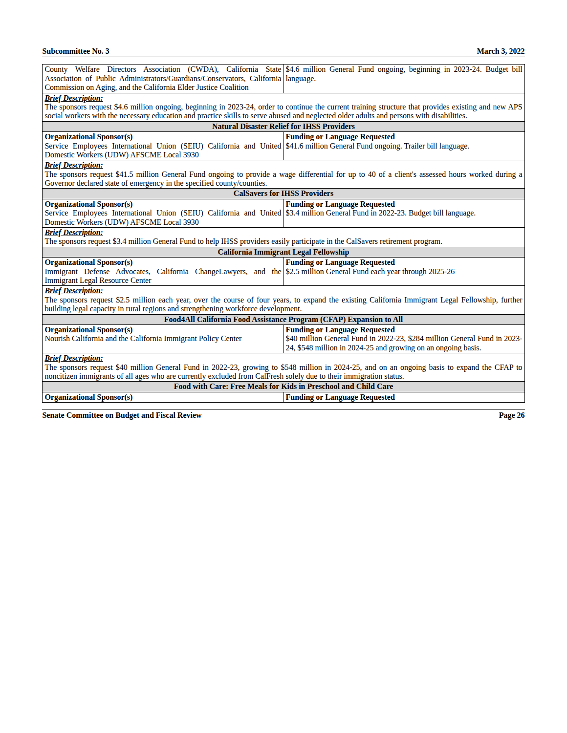Subcommittee No. 3 March 3, 2022
| County Welfare Directors Association (CWDA), California State Association of Public Administrators/Guardians/Conservators, California Commission on Aging, and the California Elder Justice Coalition | $4.6 million General Fund ongoing, beginning in 2023-24. Budget bill language. |
| Brief Description: The sponsors request $4.6 million ongoing, beginning in 2023-24, order to continue the current training structure that provides existing and new APS social workers with the necessary education and practice skills to serve abused and neglected older adults and persons with disabilities. |
| Natural Disaster Relief for IHSS Providers |
| Organizational Sponsor(s) Service Employees International Union (SEIU) California and United Domestic Workers (UDW) AFSCME Local 3930 | Funding or Language Requested $41.6 million General Fund ongoing. Trailer bill language. |
| Brief Description: The sponsors request $41.5 million General Fund ongoing to provide a wage differential for up to 40 of a client's assessed hours worked during a Governor declared state of emergency in the specified county/counties. |
| CalSavers for IHSS Providers |
| Organizational Sponsor(s) Service Employees International Union (SEIU) California and United Domestic Workers (UDW) AFSCME Local 3930 | Funding or Language Requested $3.4 million General Fund in 2022-23. Budget bill language. |
| Brief Description: The sponsors request $3.4 million General Fund to help IHSS providers easily participate in the CalSavers retirement program. |
| California Immigrant Legal Fellowship |
| Organizational Sponsor(s) Immigrant Defense Advocates, California ChangeLawyers, and the Immigrant Legal Resource Center | Funding or Language Requested $2.5 million General Fund each year through 2025-26 |
| Brief Description: The sponsors request $2.5 million each year, over the course of four years, to expand the existing California Immigrant Legal Fellowship, further building legal capacity in rural regions and strengthening workforce development. |
| Food4All California Food Assistance Program (CFAP) Expansion to All |
| Organizational Sponsor(s) Nourish California and the California Immigrant Policy Center | Funding or Language Requested $40 million General Fund in 2022-23, $284 million General Fund in 2023-24, $548 million in 2024-25 and growing on an ongoing basis. |
| Brief Description: The sponsors request $40 million General Fund in 2022-23, growing to $548 million in 2024-25, and on an ongoing basis to expand the CFAP to noncitizen immigrants of all ages who are currently excluded from CalFresh solely due to their immigration status. |
| Food with Care: Free Meals for Kids in Preschool and Child Care |
| Organizational Sponsor(s) | Funding or Language Requested |
Senate Committee on Budget and Fiscal Review Page 26